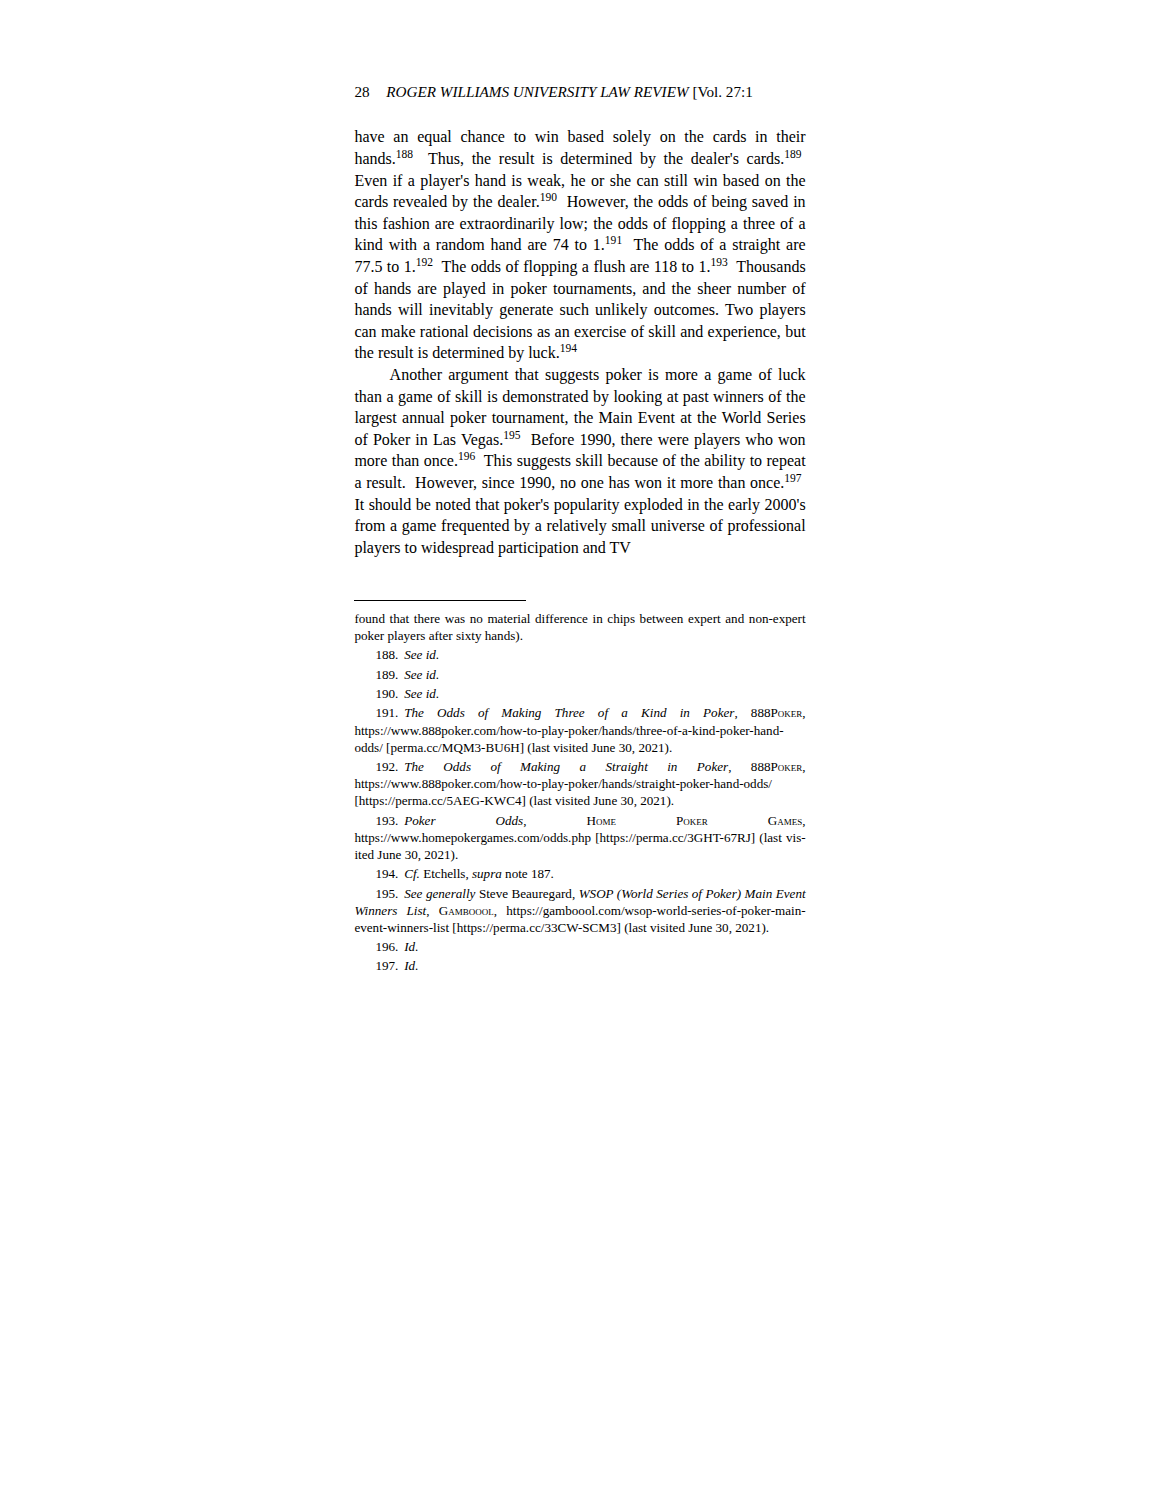28 ROGER WILLIAMS UNIVERSITY LAW REVIEW [Vol. 27:1
have an equal chance to win based solely on the cards in their hands.188 Thus, the result is determined by the dealer's cards.189 Even if a player's hand is weak, he or she can still win based on the cards revealed by the dealer.190 However, the odds of being saved in this fashion are extraordinarily low; the odds of flopping a three of a kind with a random hand are 74 to 1.191 The odds of a straight are 77.5 to 1.192 The odds of flopping a flush are 118 to 1.193 Thousands of hands are played in poker tournaments, and the sheer number of hands will inevitably generate such unlikely outcomes. Two players can make rational decisions as an exercise of skill and experience, but the result is determined by luck.194
Another argument that suggests poker is more a game of luck than a game of skill is demonstrated by looking at past winners of the largest annual poker tournament, the Main Event at the World Series of Poker in Las Vegas.195 Before 1990, there were players who won more than once.196 This suggests skill because of the ability to repeat a result. However, since 1990, no one has won it more than once.197 It should be noted that poker's popularity exploded in the early 2000's from a game frequented by a relatively small universe of professional players to widespread participation and TV
found that there was no material difference in chips between expert and non-expert poker players after sixty hands).
188. See id.
189. See id.
190. See id.
191. The Odds of Making Three of a Kind in Poker, 888Poker, https://www.888poker.com/how-to-play-poker/hands/three-of-a-kind-poker-hand-odds/ [perma.cc/MQM3-BU6H] (last visited June 30, 2021).
192. The Odds of Making a Straight in Poker, 888Poker, https://www.888poker.com/how-to-play-poker/hands/straight-poker-hand-odds/ [https://perma.cc/5AEG-KWC4] (last visited June 30, 2021).
193. Poker Odds, Home Poker Games, https://www.homepokergames.com/odds.php [https://perma.cc/3GHT-67RJ] (last visited June 30, 2021).
194. Cf. Etchells, supra note 187.
195. See generally Steve Beauregard, WSOP (World Series of Poker) Main Event Winners List, Gamboool, https://gamboool.com/wsop-world-series-of-poker-main-event-winners-list [https://perma.cc/33CW-SCM3] (last visited June 30, 2021).
196. Id.
197. Id.